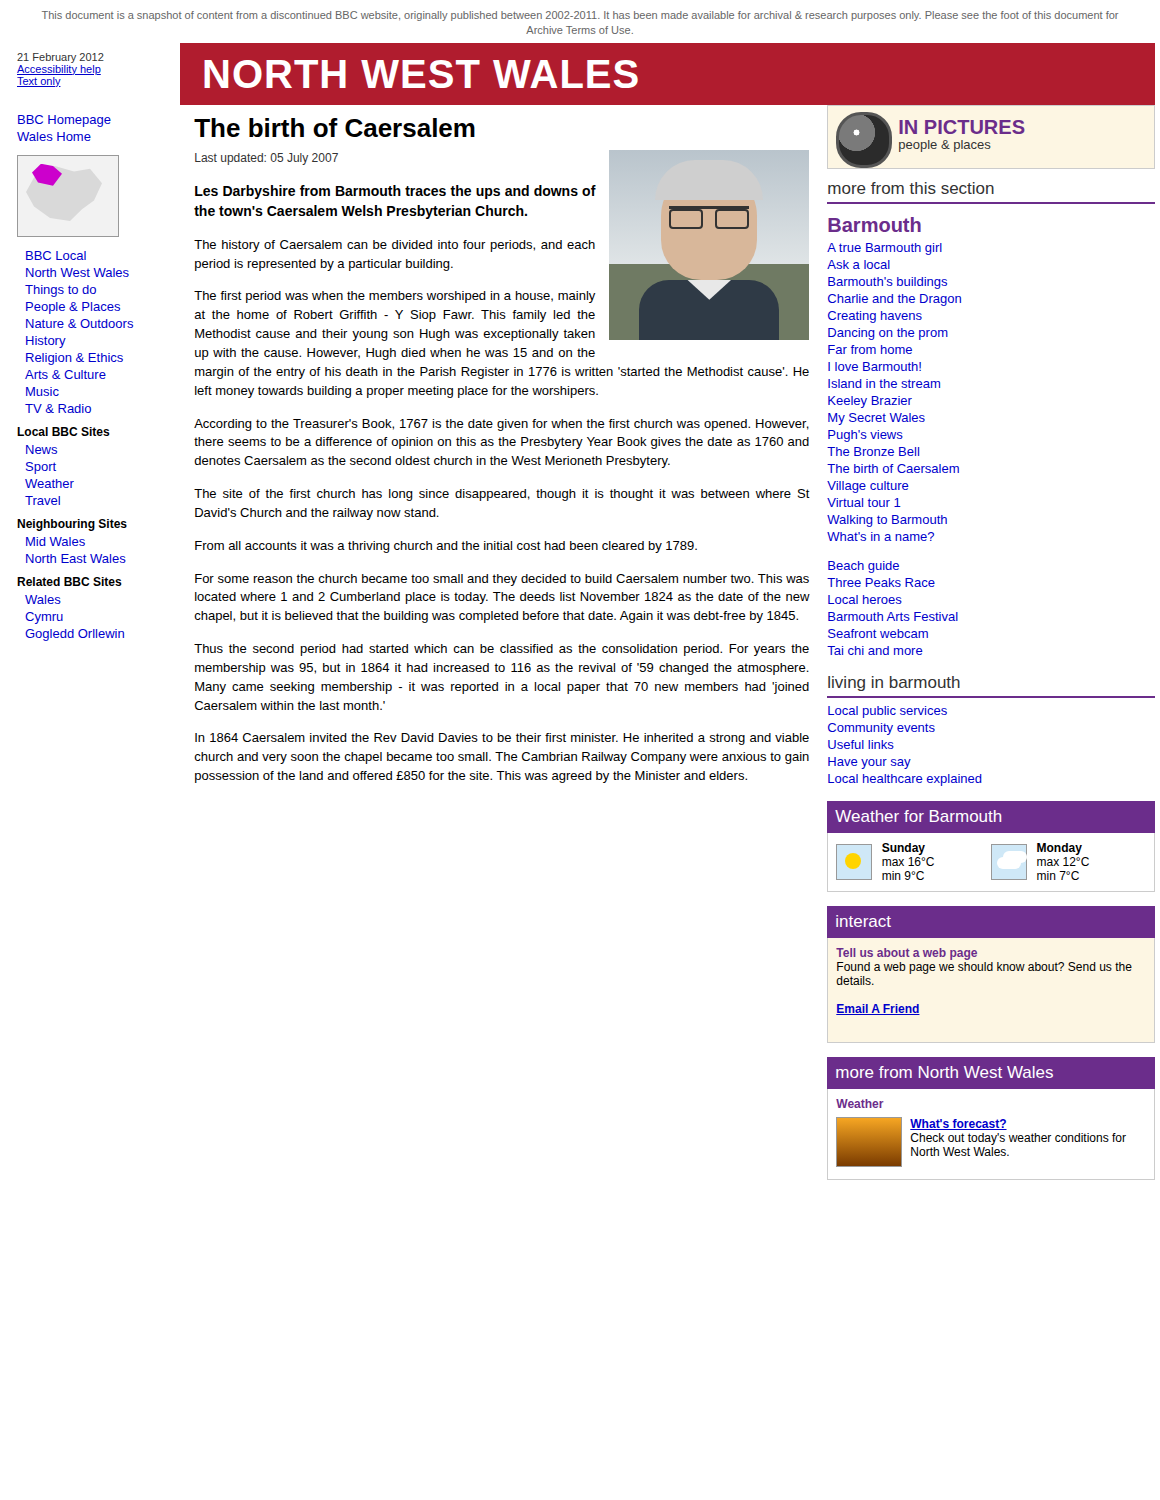This document is a snapshot of content from a discontinued BBC website, originally published between 2002-2011. It has been made available for archival & research purposes only. Please see the foot of this document for Archive Terms of Use.
21 February 2012
Accessibility help Text only
NORTH WEST WALES
BBC Homepage Wales Home
BBC Local North West Wales Things to do People & Places Nature & Outdoors History Religion & Ethics Arts & Culture Music TV & Radio
Local BBC Sites
News Sport Weather Travel
Neighbouring Sites
Mid Wales North East Wales
Related BBC Sites
Wales Cymru Gogledd Orllewin
The birth of Caersalem
Last updated: 05 July 2007
Les Darbyshire from Barmouth traces the ups and downs of the town's Caersalem Welsh Presbyterian Church.
The history of Caersalem can be divided into four periods, and each period is represented by a particular building.
The first period was when the members worshiped in a house, mainly at the home of Robert Griffith - Y Siop Fawr. This family led the Methodist cause and their young son Hugh was exceptionally taken up with the cause. However, Hugh died when he was 15 and on the margin of the entry of his death in the Parish Register in 1776 is written 'started the Methodist cause'. He left money towards building a proper meeting place for the worshipers.
According to the Treasurer's Book, 1767 is the date given for when the first church was opened. However, there seems to be a difference of opinion on this as the Presbytery Year Book gives the date as 1760 and denotes Caersalem as the second oldest church in the West Merioneth Presbytery.
The site of the first church has long since disappeared, though it is thought it was between where St David's Church and the railway now stand.
From all accounts it was a thriving church and the initial cost had been cleared by 1789.
For some reason the church became too small and they decided to build Caersalem number two. This was located where 1 and 2 Cumberland place is today. The deeds list November 1824 as the date of the new chapel, but it is believed that the building was completed before that date. Again it was debt-free by 1845.
Thus the second period had started which can be classified as the consolidation period. For years the membership was 95, but in 1864 it had increased to 116 as the revival of '59 changed the atmosphere. Many came seeking membership - it was reported in a local paper that 70 new members had 'joined Caersalem within the last month.'
In 1864 Caersalem invited the Rev David Davies to be their first minister. He inherited a strong and viable church and very soon the chapel became too small. The Cambrian Railway Company were anxious to gain possession of the land and offered £850 for the site. This was agreed by the Minister and elders.
IN PICTURESpeople & places
more from this section
Barmouth
A true Barmouth girl Ask a local Barmouth's buildings Charlie and the Dragon Creating havens Dancing on the prom Far from home I love Barmouth! Island in the stream Keeley Brazier My Secret Wales Pugh's views The Bronze Bell The birth of Caersalem Village culture Virtual tour 1 Walking to Barmouth What's in a name?
Beach guide Three Peaks Race Local heroes Barmouth Arts Festival Seafront webcam Tai chi and more
living in barmouth
Local public services Community events Useful links Have your say Local healthcare explained
Weather for Barmouth
Sundaymax 16°C
min 9°C
Mondaymax 12°C
min 7°C
interact
Tell us about a web page
Found a web page we should know about? Send us the details.
Email A Friend
more from North West Wales
Weather
What's forecast?
Check out today's weather conditions for North West Wales.